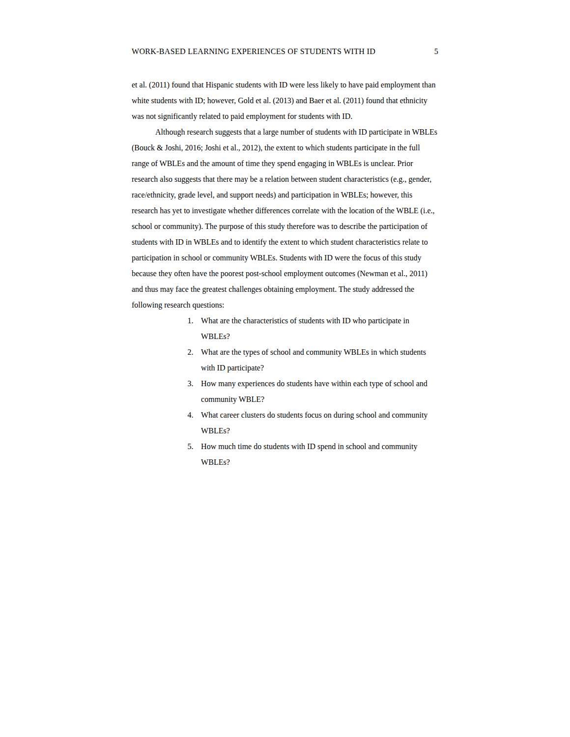Work-Based Learning Experiences of Students with ID 5
et al. (2011) found that Hispanic students with ID were less likely to have paid employment than white students with ID; however, Gold et al. (2013) and Baer et al. (2011) found that ethnicity was not significantly related to paid employment for students with ID.
Although research suggests that a large number of students with ID participate in WBLEs (Bouck & Joshi, 2016; Joshi et al., 2012), the extent to which students participate in the full range of WBLEs and the amount of time they spend engaging in WBLEs is unclear. Prior research also suggests that there may be a relation between student characteristics (e.g., gender, race/ethnicity, grade level, and support needs) and participation in WBLEs; however, this research has yet to investigate whether differences correlate with the location of the WBLE (i.e., school or community). The purpose of this study therefore was to describe the participation of students with ID in WBLEs and to identify the extent to which student characteristics relate to participation in school or community WBLEs. Students with ID were the focus of this study because they often have the poorest post-school employment outcomes (Newman et al., 2011) and thus may face the greatest challenges obtaining employment. The study addressed the following research questions:
What are the characteristics of students with ID who participate in WBLEs?
What are the types of school and community WBLEs in which students with ID participate?
How many experiences do students have within each type of school and community WBLE?
What career clusters do students focus on during school and community WBLEs?
How much time do students with ID spend in school and community WBLEs?